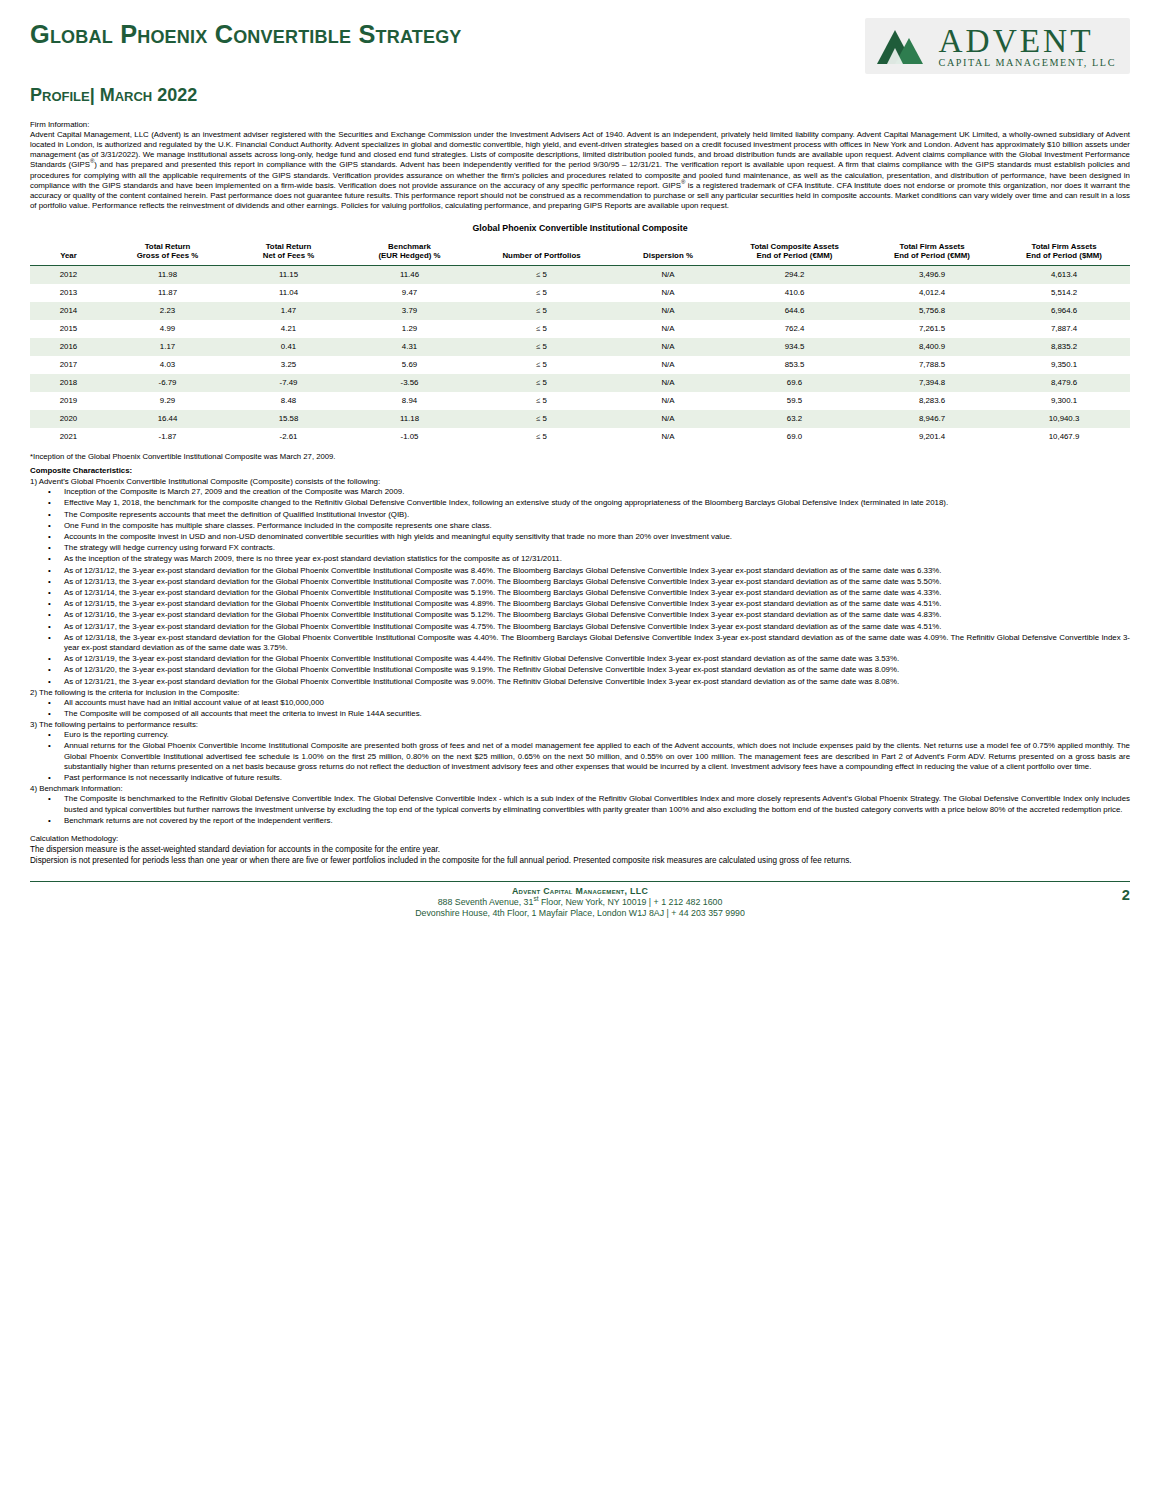Global Phoenix Convertible Strategy
ADVENT
CAPITAL MANAGEMENT, LLC
Profile| March 2022
Firm Information:
Advent Capital Management, LLC (Advent) is an investment adviser registered with the Securities and Exchange Commission under the Investment Advisers Act of 1940. Advent is an independent, privately held limited liability company. Advent Capital Management UK Limited, a wholly-owned subsidiary of Advent located in London, is authorized and regulated by the U.K. Financial Conduct Authority. Advent specializes in global and domestic convertible, high yield, and event-driven strategies based on a credit focused investment process with offices in New York and London. Advent has approximately $10 billion assets under management (as of 3/31/2022). We manage institutional assets across long-only, hedge fund and closed end fund strategies. Lists of composite descriptions, limited distribution pooled funds, and broad distribution funds are available upon request. Advent claims compliance with the Global Investment Performance Standards (GIPS®) and has prepared and presented this report in compliance with the GIPS standards. Advent has been independently verified for the period 9/30/95 – 12/31/21. The verification report is available upon request. A firm that claims compliance with the GIPS standards must establish policies and procedures for complying with all the applicable requirements of the GIPS standards. Verification provides assurance on whether the firm's policies and procedures related to composite and pooled fund maintenance, as well as the calculation, presentation, and distribution of performance, have been designed in compliance with the GIPS standards and have been implemented on a firm-wide basis. Verification does not provide assurance on the accuracy of any specific performance report. GIPS® is a registered trademark of CFA Institute. CFA Institute does not endorse or promote this organization, nor does it warrant the accuracy or quality of the content contained herein. Past performance does not guarantee future results. This performance report should not be construed as a recommendation to purchase or sell any particular securities held in composite accounts. Market conditions can vary widely over time and can result in a loss of portfolio value. Performance reflects the reinvestment of dividends and other earnings. Policies for valuing portfolios, calculating performance, and preparing GIPS Reports are available upon request.
Global Phoenix Convertible Institutional Composite
| Year | Total Return Gross of Fees % | Total Return Net of Fees % | Benchmark (EUR Hedged) % | Number of Portfolios | Dispersion % | Total Composite Assets End of Period (€MM) | Total Firm Assets End of Period (€MM) | Total Firm Assets End of Period ($MM) |
| --- | --- | --- | --- | --- | --- | --- | --- | --- |
| 2012 | 11.98 | 11.15 | 11.46 | ≤ 5 | N/A | 294.2 | 3,496.9 | 4,613.4 |
| 2013 | 11.87 | 11.04 | 9.47 | ≤ 5 | N/A | 410.6 | 4,012.4 | 5,514.2 |
| 2014 | 2.23 | 1.47 | 3.79 | ≤ 5 | N/A | 644.6 | 5,756.8 | 6,964.6 |
| 2015 | 4.99 | 4.21 | 1.29 | ≤ 5 | N/A | 762.4 | 7,261.5 | 7,887.4 |
| 2016 | 1.17 | 0.41 | 4.31 | ≤ 5 | N/A | 934.5 | 8,400.9 | 8,835.2 |
| 2017 | 4.03 | 3.25 | 5.69 | ≤ 5 | N/A | 853.5 | 7,788.5 | 9,350.1 |
| 2018 | -6.79 | -7.49 | -3.56 | ≤ 5 | N/A | 69.6 | 7,394.8 | 8,479.6 |
| 2019 | 9.29 | 8.48 | 8.94 | ≤ 5 | N/A | 59.5 | 8,283.6 | 9,300.1 |
| 2020 | 16.44 | 15.58 | 11.18 | ≤ 5 | N/A | 63.2 | 8,946.7 | 10,940.3 |
| 2021 | -1.87 | -2.61 | -1.05 | ≤ 5 | N/A | 69.0 | 9,201.4 | 10,467.9 |
*Inception of the Global Phoenix Convertible Institutional Composite was March 27, 2009.
Composite Characteristics:
Advent's Global Phoenix Convertible Institutional Composite (Composite) consists of the following:
Inception of the Composite is March 27, 2009 and the creation of the Composite was March 2009.
Effective May 1, 2018, the benchmark for the composite changed to the Refinitiv Global Defensive Convertible Index, following an extensive study of the ongoing appropriateness of the Bloomberg Barclays Global Defensive Index (terminated in late 2018).
The Composite represents accounts that meet the definition of Qualified Institutional Investor (QIB).
One Fund in the composite has multiple share classes. Performance included in the composite represents one share class.
Accounts in the composite invest in USD and non-USD denominated convertible securities with high yields and meaningful equity sensitivity that trade no more than 20% over investment value.
The strategy will hedge currency using forward FX contracts.
As the inception of the strategy was March 2009, there is no three year ex-post standard deviation statistics for the composite as of 12/31/2011.
As of 12/31/12, the 3-year ex-post standard deviation for the Global Phoenix Convertible Institutional Composite was 8.46%. The Bloomberg Barclays Global Defensive Convertible Index 3-year ex-post standard deviation as of the same date was 6.33%.
As of 12/31/13, the 3-year ex-post standard deviation for the Global Phoenix Convertible Institutional Composite was 7.00%. The Bloomberg Barclays Global Defensive Convertible Index 3-year ex-post standard deviation as of the same date was 5.50%.
As of 12/31/14, the 3-year ex-post standard deviation for the Global Phoenix Convertible Institutional Composite was 5.19%. The Bloomberg Barclays Global Defensive Convertible Index 3-year ex-post standard deviation as of the same date was 4.33%.
As of 12/31/15, the 3-year ex-post standard deviation for the Global Phoenix Convertible Institutional Composite was 4.89%. The Bloomberg Barclays Global Defensive Convertible Index 3-year ex-post standard deviation as of the same date was 4.51%.
As of 12/31/16, the 3-year ex-post standard deviation for the Global Phoenix Convertible Institutional Composite was 5.12%. The Bloomberg Barclays Global Defensive Convertible Index 3-year ex-post standard deviation as of the same date was 4.83%.
As of 12/31/17, the 3-year ex-post standard deviation for the Global Phoenix Convertible Institutional Composite was 4.75%. The Bloomberg Barclays Global Defensive Convertible Index 3-year ex-post standard deviation as of the same date was 4.51%.
As of 12/31/18, the 3-year ex-post standard deviation for the Global Phoenix Convertible Institutional Composite was 4.40%. The Bloomberg Barclays Global Defensive Convertible Index 3-year ex-post standard deviation as of the same date was 4.09%. The Refinitiv Global Defensive Convertible Index 3-year ex-post standard deviation as of the same date was 3.75%.
As of 12/31/19, the 3-year ex-post standard deviation for the Global Phoenix Convertible Institutional Composite was 4.44%. The Refinitiv Global Defensive Convertible Index 3-year ex-post standard deviation as of the same date was 3.53%.
As of 12/31/20, the 3-year ex-post standard deviation for the Global Phoenix Convertible Institutional Composite was 9.19%. The Refinitiv Global Defensive Convertible Index 3-year ex-post standard deviation as of the same date was 8.09%.
As of 12/31/21, the 3-year ex-post standard deviation for the Global Phoenix Convertible Institutional Composite was 9.00%. The Refinitiv Global Defensive Convertible Index 3-year ex-post standard deviation as of the same date was 8.08%.
The following is the criteria for inclusion in the Composite:
All accounts must have had an initial account value of at least $10,000,000
The Composite will be composed of all accounts that meet the criteria to invest in Rule 144A securities.
The following pertains to performance results:
Euro is the reporting currency.
Annual returns for the Global Phoenix Convertible Income Institutional Composite are presented both gross of fees and net of a model management fee applied to each of the Advent accounts, which does not include expenses paid by the clients. Net returns use a model fee of 0.75% applied monthly. The Global Phoenix Convertible Institutional advertised fee schedule is 1.00% on the first 25 million, 0.80% on the next $25 million, 0.65% on the next 50 million, and 0.55% on over 100 million. The management fees are described in Part 2 of Advent's Form ADV. Returns presented on a gross basis are substantially higher than returns presented on a net basis because gross returns do not reflect the deduction of investment advisory fees and other expenses that would be incurred by a client. Investment advisory fees have a compounding effect in reducing the value of a client portfolio over time.
Past performance is not necessarily indicative of future results.
Benchmark Information:
The Composite is benchmarked to the Refinitiv Global Defensive Convertible Index. The Global Defensive Convertible Index - which is a sub index of the Refinitiv Global Convertibles Index and more closely represents Advent's Global Phoenix Strategy. The Global Defensive Convertible Index only includes busted and typical convertibles but further narrows the investment universe by excluding the top end of the typical converts by eliminating convertibles with parity greater than 100% and also excluding the bottom end of the busted category converts with a price below 80% of the accreted redemption price.
Benchmark returns are not covered by the report of the independent verifiers.
Calculation Methodology:
The dispersion measure is the asset-weighted standard deviation for accounts in the composite for the entire year.
Dispersion is not presented for periods less than one year or when there are five or fewer portfolios included in the composite for the full annual period. Presented composite risk measures are calculated using gross of fee returns.
2
Advent Capital Management, LLC
888 Seventh Avenue, 31st Floor, New York, NY 10019 | + 1 212 482 1600
Devonshire House, 4th Floor, 1 Mayfair Place, London W1J 8AJ | + 44 203 357 9990